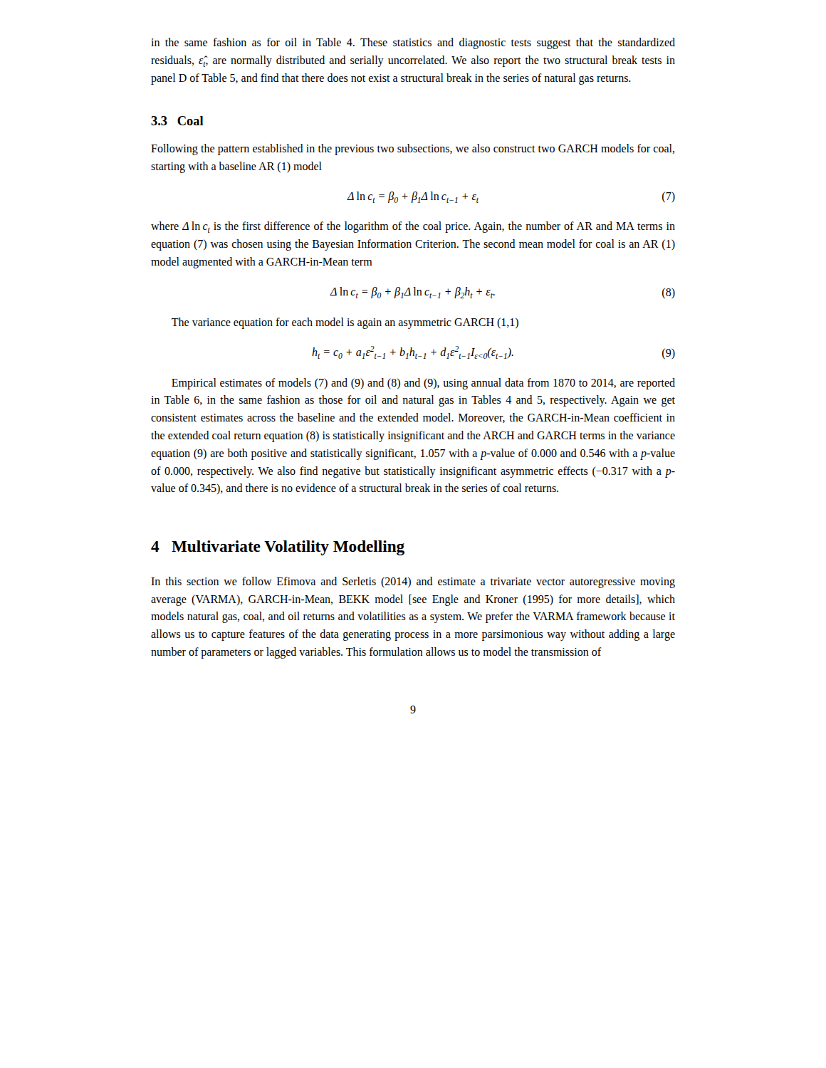in the same fashion as for oil in Table 4. These statistics and diagnostic tests suggest that the standardized residuals, ε̂t, are normally distributed and serially uncorrelated. We also report the two structural break tests in panel D of Table 5, and find that there does not exist a structural break in the series of natural gas returns.
3.3 Coal
Following the pattern established in the previous two subsections, we also construct two GARCH models for coal, starting with a baseline AR (1) model
Δ ln ct = β0 + β1Δ ln ct−1 + εt (7)
where Δ ln ct is the first difference of the logarithm of the coal price. Again, the number of AR and MA terms in equation (7) was chosen using the Bayesian Information Criterion. The second mean model for coal is an AR (1) model augmented with a GARCH-in-Mean term
Δ ln ct = β0 + β1Δ ln ct−1 + β2ht + εt. (8)
The variance equation for each model is again an asymmetric GARCH (1,1)
ht = c0 + a1ε2t−1 + b1ht−1 + d1ε2t−1Iε<0(εt−1). (9)
Empirical estimates of models (7) and (9) and (8) and (9), using annual data from 1870 to 2014, are reported in Table 6, in the same fashion as those for oil and natural gas in Tables 4 and 5, respectively. Again we get consistent estimates across the baseline and the extended model. Moreover, the GARCH-in-Mean coefficient in the extended coal return equation (8) is statistically insignificant and the ARCH and GARCH terms in the variance equation (9) are both positive and statistically significant, 1.057 with a p-value of 0.000 and 0.546 with a p-value of 0.000, respectively. We also find negative but statistically insignificant asymmetric effects (−0.317 with a p-value of 0.345), and there is no evidence of a structural break in the series of coal returns.
4 Multivariate Volatility Modelling
In this section we follow Efimova and Serletis (2014) and estimate a trivariate vector autoregressive moving average (VARMA), GARCH-in-Mean, BEKK model [see Engle and Kroner (1995) for more details], which models natural gas, coal, and oil returns and volatilities as a system. We prefer the VARMA framework because it allows us to capture features of the data generating process in a more parsimonious way without adding a large number of parameters or lagged variables. This formulation allows us to model the transmission of
9